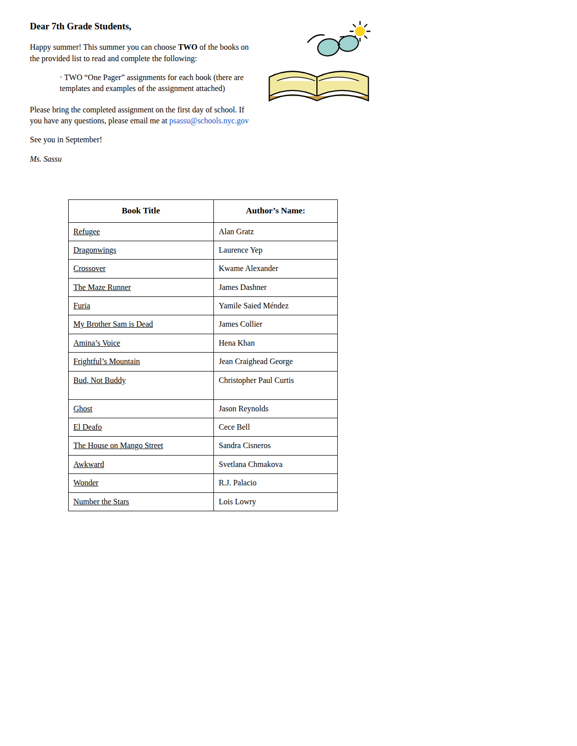Dear 7th Grade Students,
Happy summer! This summer you can choose TWO of the books on the provided list to read and complete the following:
· TWO “One Pager” assignments for each book (there are templates and examples of the assignment attached)
Please bring the completed assignment on the first day of school. If you have any questions, please email me at psassu@schools.nyc.gov
See you in September!
Ms. Sassu
| Book Title | Author’s Name: |
| --- | --- |
| Refugee | Alan Gratz |
| Dragonwings | Laurence Yep |
| Crossover | Kwame Alexander |
| The Maze Runner | James Dashner |
| Furia | Yamile Saied Méndez |
| My Brother Sam is Dead | James Collier |
| Amina’s Voice | Hena Khan |
| Frightful’s Mountain | Jean Craighead George |
| Bud, Not Buddy | Christopher Paul Curtis |
| Ghost | Jason Reynolds |
| El Deafo | Cece Bell |
| The House on Mango Street | Sandra Cisneros |
| Awkward | Svetlana Chmakova |
| Wonder | R.J. Palacio |
| Number the Stars | Lois Lowry |